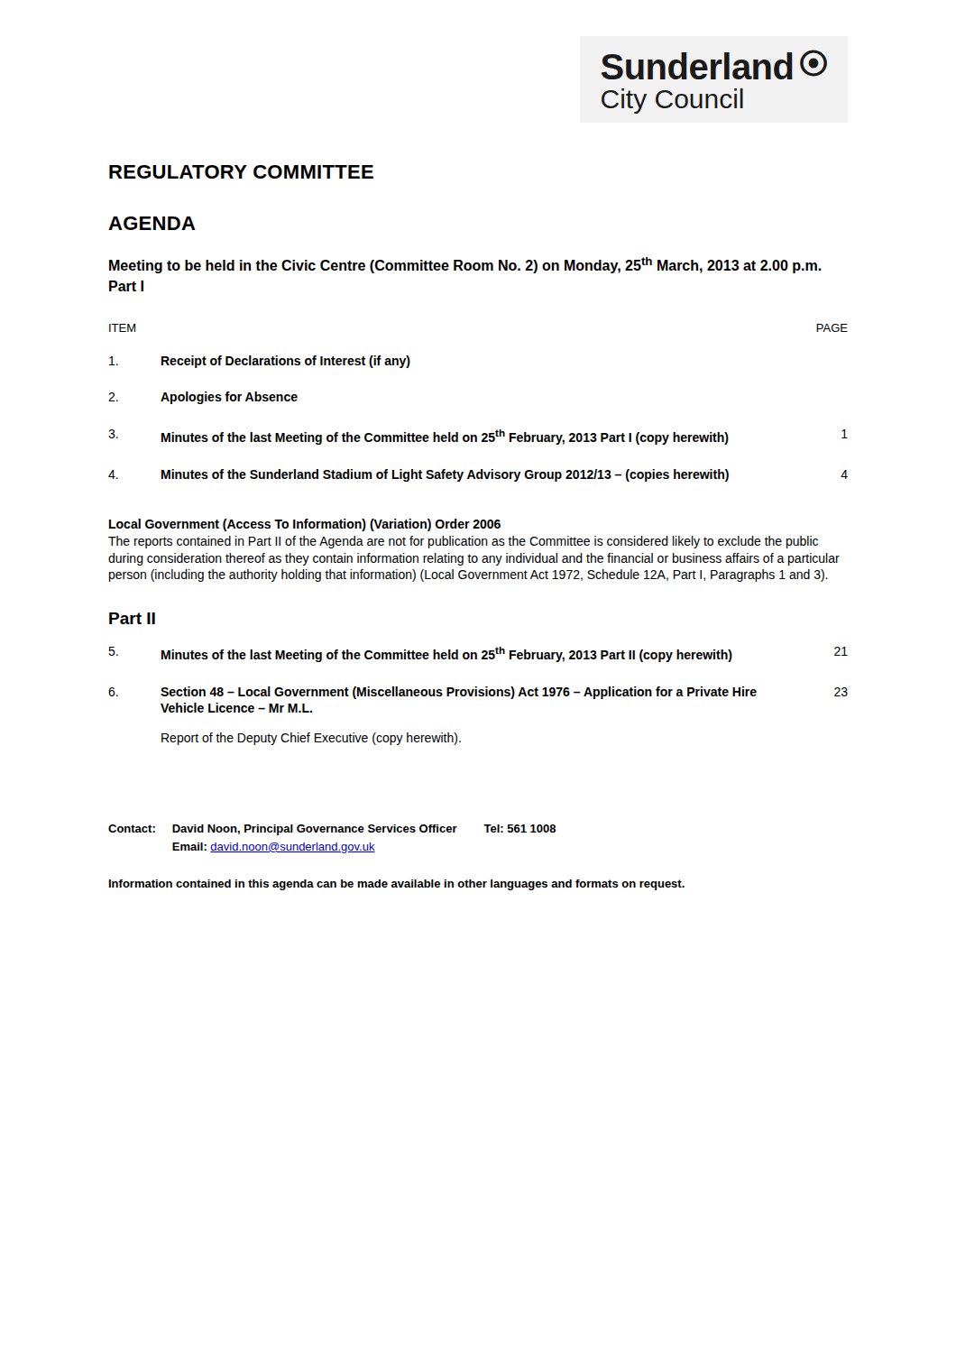Sunderland⦿
City Council
REGULATORY COMMITTEE
AGENDA
Meeting to be held in the Civic Centre (Committee Room No. 2) on Monday, 25th March, 2013 at 2.00 p.m.
Part I
| ITEM | PAGE |
| --- | --- |
| 1. | Receipt of Declarations of Interest (if any) | |
| 2. | Apologies for Absence | |
| 3. | Minutes of the last Meeting of the Committee held on 25 th February, 2013 Part I (copy herewith) | 1 |
| 4. | Minutes of the Sunderland Stadium of Light Safety Advisory Group 2012/13 – (copies herewith) | 4 |
Local Government (Access To Information) (Variation) Order 2006
The reports contained in Part II of the Agenda are not for publication as the Committee is considered likely to exclude the public during consideration thereof as they contain information relating to any individual and the financial or business affairs of a particular person (including the authority holding that information) (Local Government Act 1972, Schedule 12A, Part I, Paragraphs 1 and 3).
Part II
| 5. | Minutes of the last Meeting of the Committee held on 25 th February, 2013 Part II (copy herewith) | 21 |
| 6. | Section 48 – Local Government (Miscellaneous Provisions) Act 1976 – Application for a Private Hire Vehicle Licence – Mr M.L. Report of the Deputy Chief Executive (copy herewith). | 23 |
| Contact: | David Noon, Principal Governance Services Officer | Tel: 561 1008 |
| | Email: david.noon@sunderland.gov.uk |
Information contained in this agenda can be made available in other languages and formats on request.